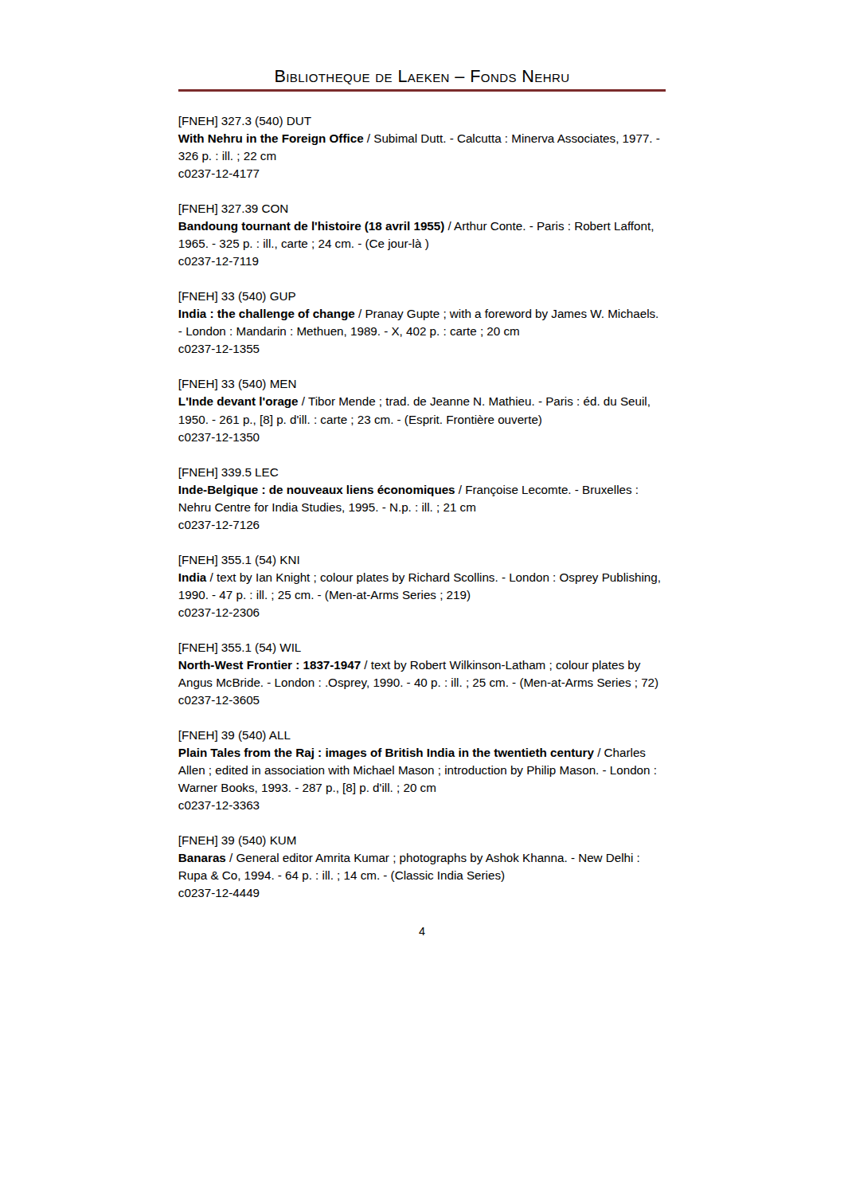Bibliotheque de Laeken – Fonds Nehru
[FNEH] 327.3 (540) DUT With Nehru in the Foreign Office / Subimal Dutt. - Calcutta : Minerva Associates, 1977. - 326 p. : ill. ; 22 cm c0237-12-4177
[FNEH] 327.39 CON Bandoung tournant de l'histoire (18 avril 1955) / Arthur Conte. - Paris : Robert Laffont, 1965. - 325 p. : ill., carte ; 24 cm. - (Ce jour-là ) c0237-12-7119
[FNEH] 33 (540) GUP India : the challenge of change / Pranay Gupte ; with a foreword by James W. Michaels. - London : Mandarin : Methuen, 1989. - X, 402 p. : carte ; 20 cm c0237-12-1355
[FNEH] 33 (540) MEN L'Inde devant l'orage / Tibor Mende ; trad. de Jeanne N. Mathieu. - Paris : éd. du Seuil, 1950. - 261 p., [8] p. d'ill. : carte ; 23 cm. - (Esprit. Frontière ouverte) c0237-12-1350
[FNEH] 339.5 LEC Inde-Belgique : de nouveaux liens économiques / Françoise Lecomte. - Bruxelles : Nehru Centre for India Studies, 1995. - N.p. : ill. ; 21 cm c0237-12-7126
[FNEH] 355.1 (54) KNI India / text by Ian Knight ; colour plates by Richard Scollins. - London : Osprey Publishing, 1990. - 47 p. : ill. ; 25 cm. - (Men-at-Arms Series ; 219) c0237-12-2306
[FNEH] 355.1 (54) WIL North-West Frontier : 1837-1947 / text by Robert Wilkinson-Latham ; colour plates by Angus McBride. - London : .Osprey, 1990. - 40 p. : ill. ; 25 cm. - (Men-at-Arms Series ; 72) c0237-12-3605
[FNEH] 39 (540) ALL Plain Tales from the Raj : images of British India in the twentieth century / Charles Allen ; edited in association with Michael Mason ; introduction by Philip Mason. - London : Warner Books, 1993. - 287 p., [8] p. d'ill. ; 20 cm c0237-12-3363
[FNEH] 39 (540) KUM Banaras / General editor Amrita Kumar ; photographs by Ashok Khanna. - New Delhi : Rupa & Co, 1994. - 64 p. : ill. ; 14 cm. - (Classic India Series) c0237-12-4449
4